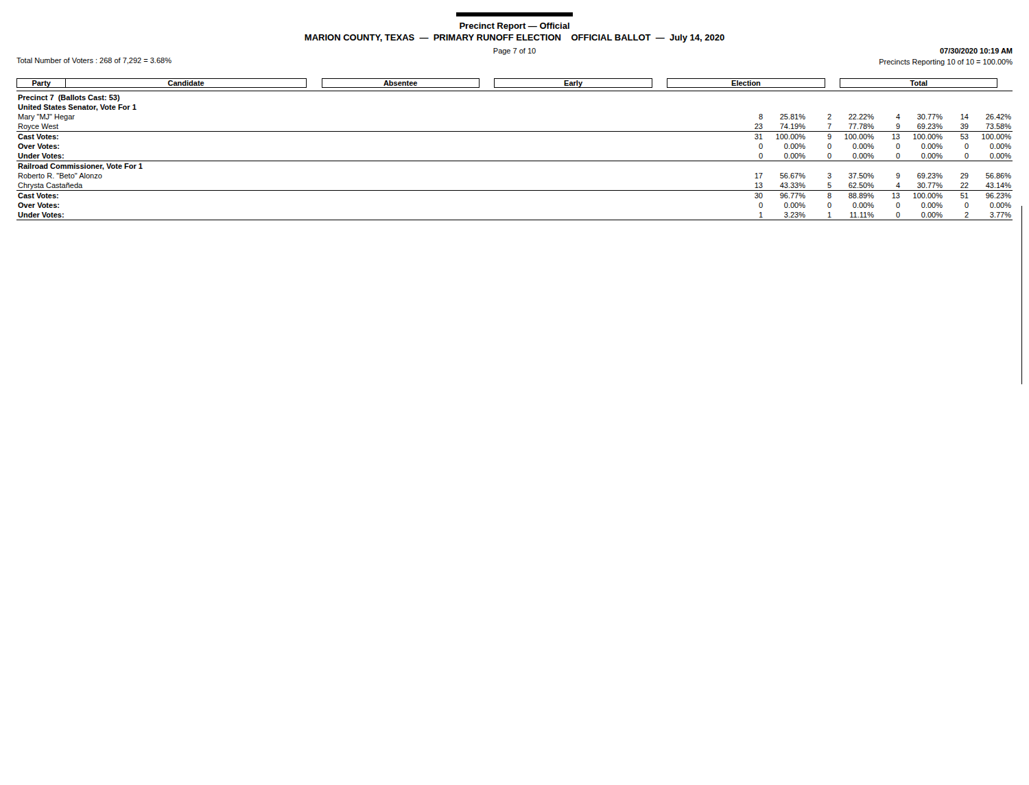Precinct Report — Official
MARION COUNTY, TEXAS — PRIMARY RUNOFF ELECTION OFFICIAL BALLOT — July 14, 2020
Page 7 of 10
Total Number of Voters : 268 of 7,292 = 3.68%
07/30/2020 10:19 AM
Precincts Reporting 10 of 10 = 100.00%
| Party | Candidate | | Absentee | | Early | | Election | | Total | |
| Precinct 7 (Ballots Cast: 53) |
| United States Senator, Vote For 1 |
| Mary "MJ" Hegar | 8 | 25.81% | 2 | 22.22% | 4 | 30.77% | 14 | 26.42% |
| Royce West | 23 | 74.19% | 7 | 77.78% | 9 | 69.23% | 39 | 73.58% |
| Cast Votes: | 31 | 100.00% | 9 | 100.00% | 13 | 100.00% | 53 | 100.00% |
| Over Votes: | 0 | 0.00% | 0 | 0.00% | 0 | 0.00% | 0 | 0.00% |
| Under Votes: | 0 | 0.00% | 0 | 0.00% | 0 | 0.00% | 0 | 0.00% |
| Railroad Commissioner, Vote For 1 |
| Roberto R. "Beto" Alonzo | 17 | 56.67% | 3 | 37.50% | 9 | 69.23% | 29 | 56.86% |
| Chrysta Castañeda | 13 | 43.33% | 5 | 62.50% | 4 | 30.77% | 22 | 43.14% |
| Cast Votes: | 30 | 96.77% | 8 | 88.89% | 13 | 100.00% | 51 | 96.23% |
| Over Votes: | 0 | 0.00% | 0 | 0.00% | 0 | 0.00% | 0 | 0.00% |
| Under Votes: | 1 | 3.23% | 1 | 11.11% | 0 | 0.00% | 2 | 3.77% |